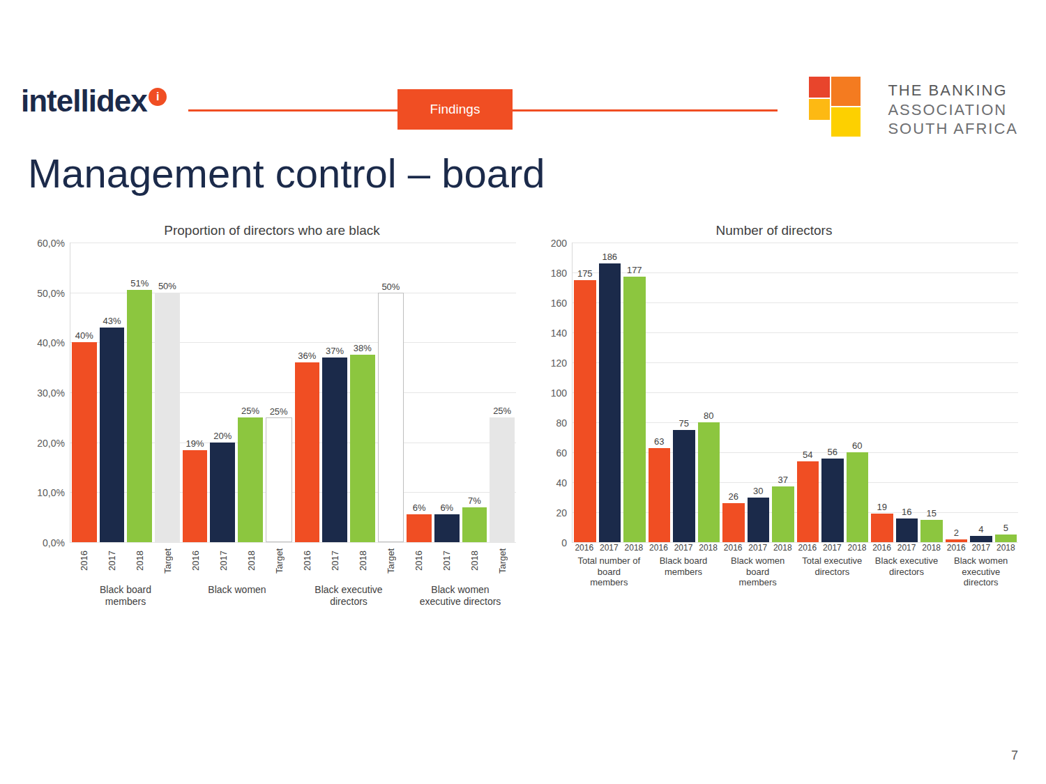intellidexi
Findings
The Banking
Association
South Africa
Management control – board
Proportion of directors who are black
60,0%
50,0%
40,0%
30,0%
20,0%
10,0%
0,0%
40%
43%
51%
50%
19%
20%
25%
25%
36%
37%
38%
50%
6%
6%
7%
25%
2016
2017
2018
Target
2016
2017
2018
Target
2016
2017
2018
Target
2016
2017
2018
Target
Black board
members
Black women
Black executive
directors
Black women
executive directors
Number of directors
200
180
160
140
120
100
80
60
40
20
0
175
186
177
63
75
80
26
30
37
54
56
60
19
16
15
2
4
5
2016
2017
2018
2016
2017
2018
2016
2017
2018
2016
2017
2018
2016
2017
2018
2016
2017
2018
Total number of
board
members
Black board
members
Black women
board
members
Total executive
directors
Black executive
directors
Black women
executive
directors
7